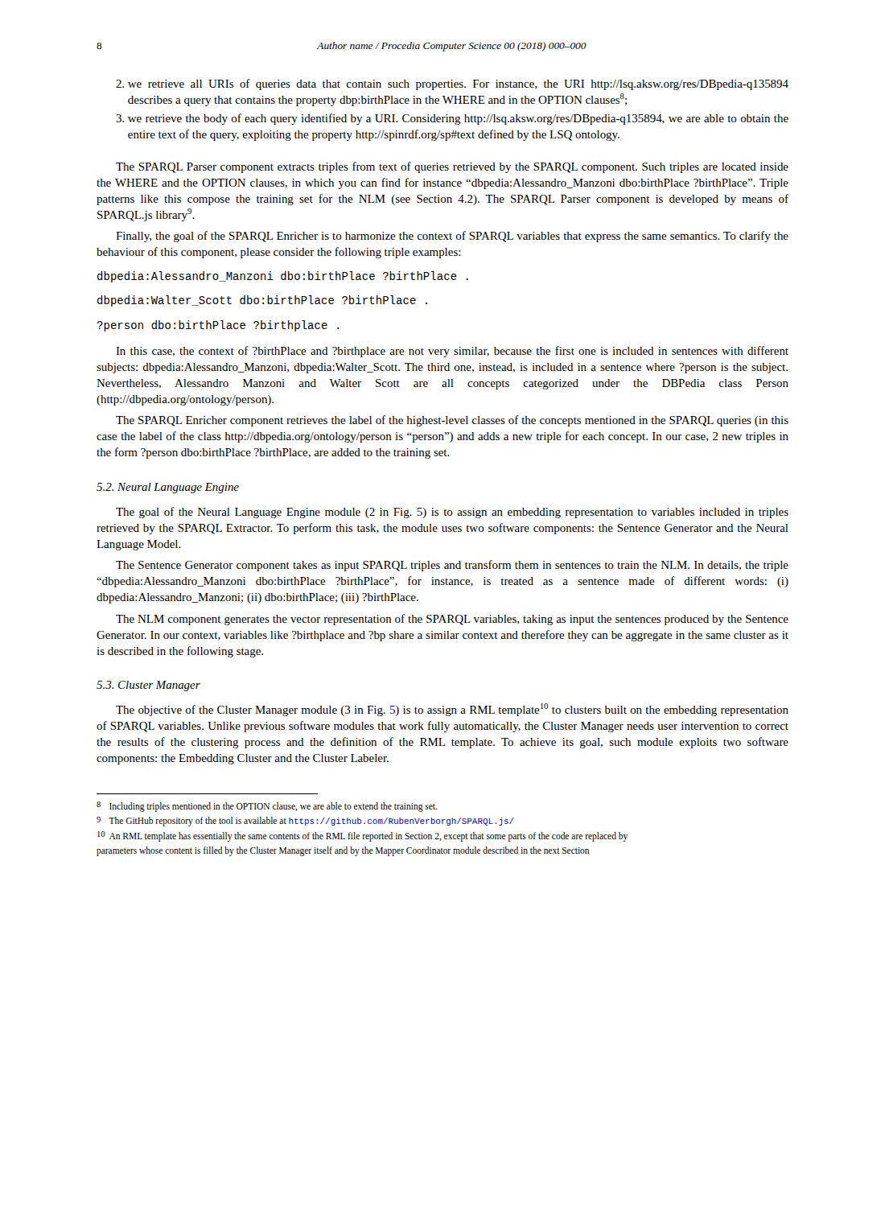8 Author name / Procedia Computer Science 00 (2018) 000–000
we retrieve all URIs of queries data that contain such properties. For instance, the URI http://lsq.aksw.org/res/DBpedia-q135894 describes a query that contains the property dbp:birthPlace in the WHERE and in the OPTION clauses8;
we retrieve the body of each query identified by a URI. Considering http://lsq.aksw.org/res/DBpedia-q135894, we are able to obtain the entire text of the query, exploiting the property http://spinrdf.org/sp#text defined by the LSQ ontology.
The SPARQL Parser component extracts triples from text of queries retrieved by the SPARQL component. Such triples are located inside the WHERE and the OPTION clauses, in which you can find for instance “dbpedia:Alessandro_Manzoni dbo:birthPlace ?birthPlace”. Triple patterns like this compose the training set for the NLM (see Section 4.2). The SPARQL Parser component is developed by means of SPARQL.js library9.
Finally, the goal of the SPARQL Enricher is to harmonize the context of SPARQL variables that express the same semantics. To clarify the behaviour of this component, please consider the following triple examples:
dbpedia:Alessandro_Manzoni dbo:birthPlace ?birthPlace .
dbpedia:Walter_Scott dbo:birthPlace ?birthPlace .
?person dbo:birthPlace ?birthplace .
In this case, the context of ?birthPlace and ?birthplace are not very similar, because the first one is included in sentences with different subjects: dbpedia:Alessandro_Manzoni, dbpedia:Walter_Scott. The third one, instead, is included in a sentence where ?person is the subject. Nevertheless, Alessandro Manzoni and Walter Scott are all concepts categorized under the DBPedia class Person (http://dbpedia.org/ontology/person).
The SPARQL Enricher component retrieves the label of the highest-level classes of the concepts mentioned in the SPARQL queries (in this case the label of the class http://dbpedia.org/ontology/person is “person”) and adds a new triple for each concept. In our case, 2 new triples in the form ?person dbo:birthPlace ?birthPlace, are added to the training set.
5.2. Neural Language Engine
The goal of the Neural Language Engine module (2 in Fig. 5) is to assign an embedding representation to variables included in triples retrieved by the SPARQL Extractor. To perform this task, the module uses two software components: the Sentence Generator and the Neural Language Model.
The Sentence Generator component takes as input SPARQL triples and transform them in sentences to train the NLM. In details, the triple “dbpedia:Alessandro_Manzoni dbo:birthPlace ?birthPlace”, for instance, is treated as a sentence made of different words: (i) dbpedia:Alessandro_Manzoni; (ii) dbo:birthPlace; (iii) ?birthPlace.
The NLM component generates the vector representation of the SPARQL variables, taking as input the sentences produced by the Sentence Generator. In our context, variables like ?birthplace and ?bp share a similar context and therefore they can be aggregate in the same cluster as it is described in the following stage.
5.3. Cluster Manager
The objective of the Cluster Manager module (3 in Fig. 5) is to assign a RML template10 to clusters built on the embedding representation of SPARQL variables. Unlike previous software modules that work fully automatically, the Cluster Manager needs user intervention to correct the results of the clustering process and the definition of the RML template. To achieve its goal, such module exploits two software components: the Embedding Cluster and the Cluster Labeler.
8 Including triples mentioned in the OPTION clause, we are able to extend the training set.
9 The GitHub repository of the tool is available at https://github.com/RubenVerborgh/SPARQL.js/
10 An RML template has essentially the same contents of the RML file reported in Section 2, except that some parts of the code are replaced by
parameters whose content is filled by the Cluster Manager itself and by the Mapper Coordinator module described in the next Section